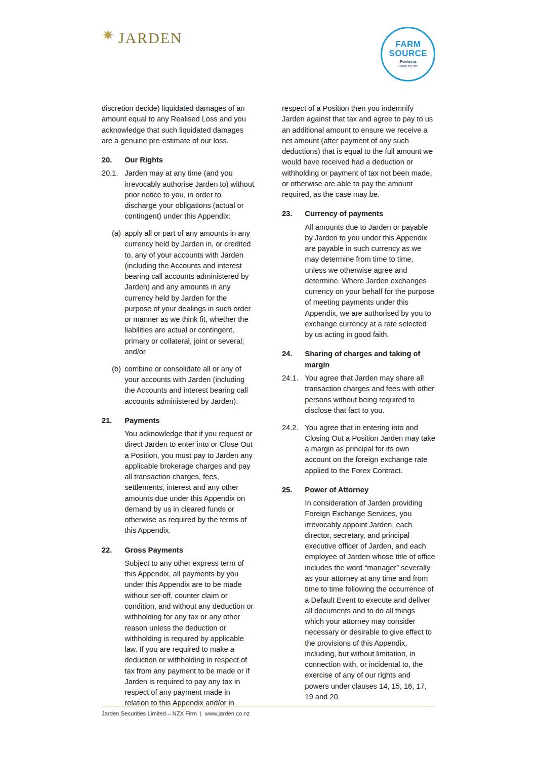✷ JARDEN
FARM SOURCE Fonterra Dairy for life
discretion decide) liquidated damages of an amount equal to any Realised Loss and you acknowledge that such liquidated damages are a genuine pre-estimate of our loss.
20. Our Rights
20.1. Jarden may at any time (and you irrevocably authorise Jarden to) without prior notice to you, in order to discharge your obligations (actual or contingent) under this Appendix:
(a) apply all or part of any amounts in any currency held by Jarden in, or credited to, any of your accounts with Jarden (including the Accounts and interest bearing call accounts administered by Jarden) and any amounts in any currency held by Jarden for the purpose of your dealings in such order or manner as we think fit, whether the liabilities are actual or contingent, primary or collateral, joint or several; and/or
(b) combine or consolidate all or any of your accounts with Jarden (including the Accounts and interest bearing call accounts administered by Jarden).
21. Payments
You acknowledge that if you request or direct Jarden to enter into or Close Out a Position, you must pay to Jarden any applicable brokerage charges and pay all transaction charges, fees, settlements, interest and any other amounts due under this Appendix on demand by us in cleared funds or otherwise as required by the terms of this Appendix.
22. Gross Payments
Subject to any other express term of this Appendix, all payments by you under this Appendix are to be made without set-off, counter claim or condition, and without any deduction or withholding for any tax or any other reason unless the deduction or withholding is required by applicable law. If you are required to make a deduction or withholding in respect of tax from any payment to be made or if Jarden is required to pay any tax in respect of any payment made in relation to this Appendix and/or in
respect of a Position then you indemnify Jarden against that tax and agree to pay to us an additional amount to ensure we receive a net amount (after payment of any such deductions) that is equal to the full amount we would have received had a deduction or withholding or payment of tax not been made, or otherwise are able to pay the amount required, as the case may be.
23. Currency of payments
All amounts due to Jarden or payable by Jarden to you under this Appendix are payable in such currency as we may determine from time to time, unless we otherwise agree and determine. Where Jarden exchanges currency on your behalf for the purpose of meeting payments under this Appendix, we are authorised by you to exchange currency at a rate selected by us acting in good faith.
24. Sharing of charges and taking of margin
24.1. You agree that Jarden may share all transaction charges and fees with other persons without being required to disclose that fact to you.
24.2. You agree that in entering into and Closing Out a Position Jarden may take a margin as principal for its own account on the foreign exchange rate applied to the Forex Contract.
25. Power of Attorney
In consideration of Jarden providing Foreign Exchange Services, you irrevocably appoint Jarden, each director, secretary, and principal executive officer of Jarden, and each employee of Jarden whose title of office includes the word “manager” severally as your attorney at any time and from time to time following the occurrence of a Default Event to execute and deliver all documents and to do all things which your attorney may consider necessary or desirable to give effect to the provisions of this Appendix, including, but without limitation, in connection with, or incidental to, the exercise of any of our rights and powers under clauses 14, 15, 16, 17, 19 and 20.
Jarden Securities Limited – NZX Firm | www.jarden.co.nz